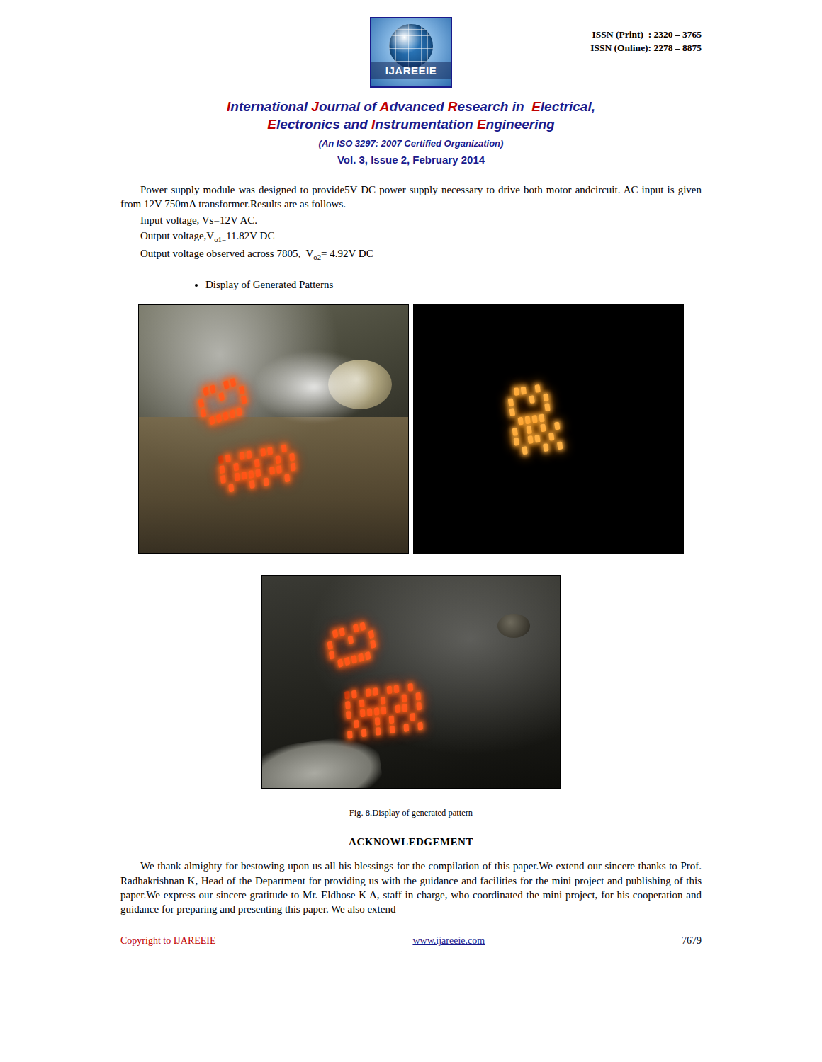ISSN (Print) : 2320 – 3765
ISSN (Online): 2278 – 8875
IJAREEIE
International Journal of Advanced Research in Electrical,
Electronics and Instrumentation Engineering
(An ISO 3297: 2007 Certified Organization)
Vol. 3, Issue 2, February 2014
Power supply module was designed to provide5V DC power supply necessary to drive both motor andcircuit. AC input is given from 12V 750mA transformer.Results are as follows.
Input voltage, Vs=12V AC.
Output voltage,Vo1=11.82V DC
Output voltage observed across 7805, Vo2= 4.92V DC
Display of Generated Patterns
Fig. 8.Display of generated pattern
ACKNOWLEDGEMENT
We thank almighty for bestowing upon us all his blessings for the compilation of this paper.We extend our sincere thanks to Prof. Radhakrishnan K, Head of the Department for providing us with the guidance and facilities for the mini project and publishing of this paper.We express our sincere gratitude to Mr. Eldhose K A, staff in charge, who coordinated the mini project, for his cooperation and guidance for preparing and presenting this paper. We also extend
Copyright to IJAREEIE
www.ijareeie.com
7679